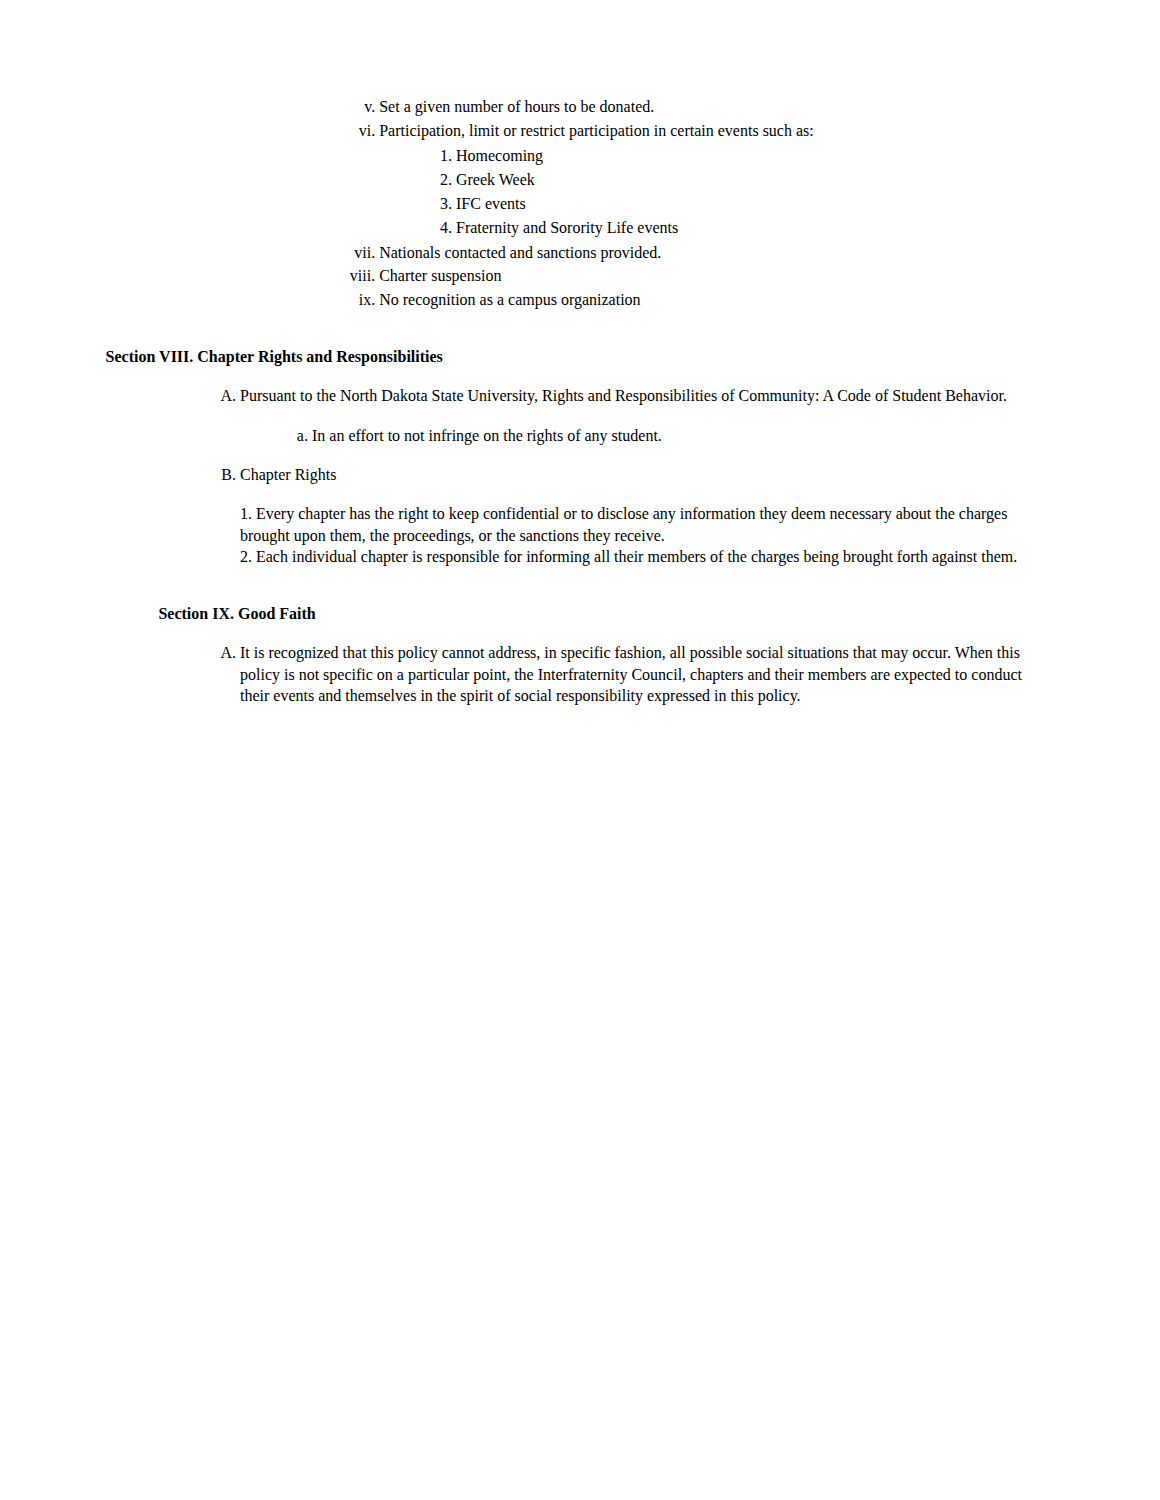Set a given number of hours to be donated.
Participation, limit or restrict participation in certain events such as:
Homecoming
Greek Week
IFC events
Fraternity and Sorority Life events
Nationals contacted and sanctions provided.
Charter suspension
No recognition as a campus organization
Section VIII. Chapter Rights and Responsibilities
Pursuant to the North Dakota State University, Rights and Responsibilities of Community: A Code of Student Behavior.
In an effort to not infringe on the rights of any student.
Chapter Rights
1. Every chapter has the right to keep confidential or to disclose any information they deem necessary about the charges brought upon them, the proceedings, or the sanctions they receive.
2. Each individual chapter is responsible for informing all their members of the charges being brought forth against them.
Section IX. Good Faith
It is recognized that this policy cannot address, in specific fashion, all possible social situations that may occur. When this policy is not specific on a particular point, the Interfraternity Council, chapters and their members are expected to conduct their events and themselves in the spirit of social responsibility expressed in this policy.